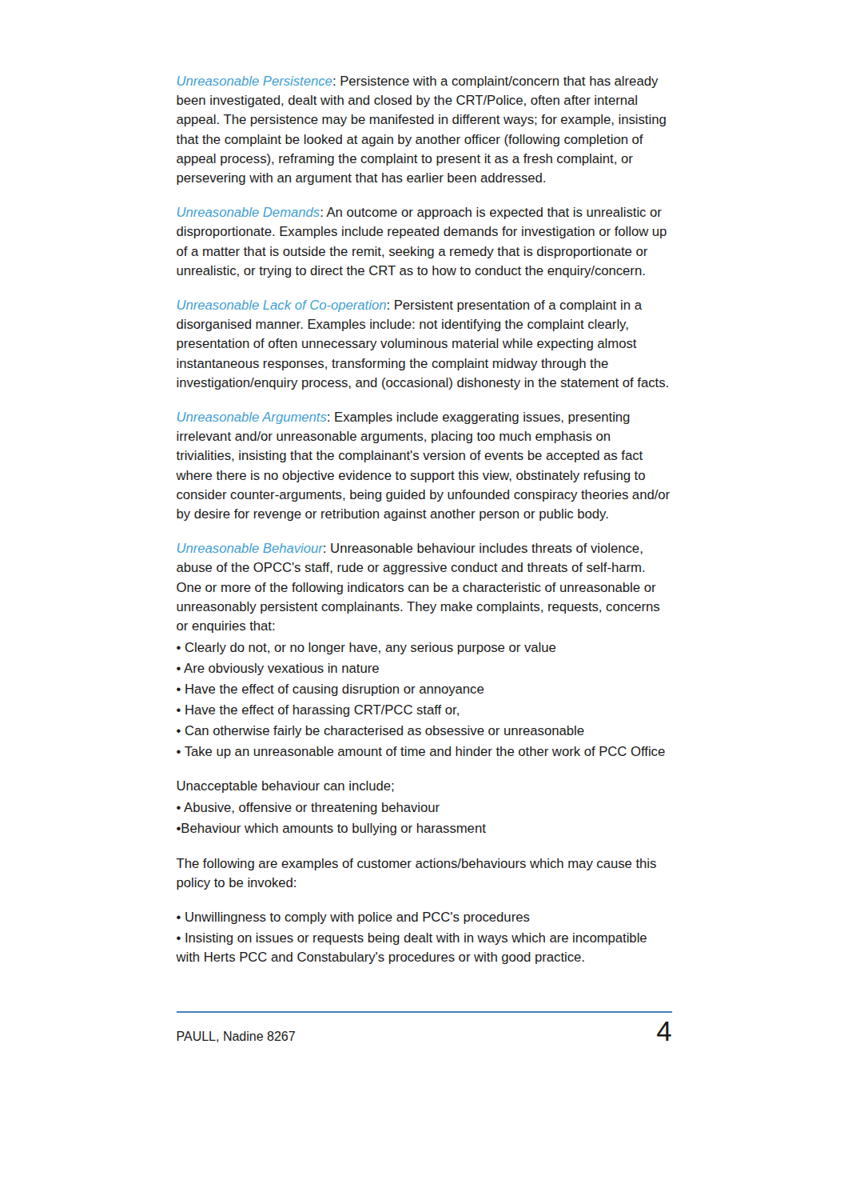Unreasonable Persistence: Persistence with a complaint/concern that has already been investigated, dealt with and closed by the CRT/Police, often after internal appeal. The persistence may be manifested in different ways; for example, insisting that the complaint be looked at again by another officer (following completion of appeal process), reframing the complaint to present it as a fresh complaint, or persevering with an argument that has earlier been addressed.
Unreasonable Demands: An outcome or approach is expected that is unrealistic or disproportionate. Examples include repeated demands for investigation or follow up of a matter that is outside the remit, seeking a remedy that is disproportionate or unrealistic, or trying to direct the CRT as to how to conduct the enquiry/concern.
Unreasonable Lack of Co-operation: Persistent presentation of a complaint in a disorganised manner. Examples include: not identifying the complaint clearly, presentation of often unnecessary voluminous material while expecting almost instantaneous responses, transforming the complaint midway through the investigation/enquiry process, and (occasional) dishonesty in the statement of facts.
Unreasonable Arguments: Examples include exaggerating issues, presenting irrelevant and/or unreasonable arguments, placing too much emphasis on trivialities, insisting that the complainant's version of events be accepted as fact where there is no objective evidence to support this view, obstinately refusing to consider counter-arguments, being guided by unfounded conspiracy theories and/or by desire for revenge or retribution against another person or public body.
Unreasonable Behaviour: Unreasonable behaviour includes threats of violence, abuse of the OPCC's staff, rude or aggressive conduct and threats of self-harm.
One or more of the following indicators can be a characteristic of unreasonable or unreasonably persistent complainants. They make complaints, requests, concerns or enquiries that:
• Clearly do not, or no longer have, any serious purpose or value
• Are obviously vexatious in nature
• Have the effect of causing disruption or annoyance
• Have the effect of harassing CRT/PCC staff or,
• Can otherwise fairly be characterised as obsessive or unreasonable
• Take up an unreasonable amount of time and hinder the other work of PCC Office
Unacceptable behaviour can include;
• Abusive, offensive or threatening behaviour
•Behaviour which amounts to bullying or harassment
The following are examples of customer actions/behaviours which may cause this policy to be invoked:
• Unwillingness to comply with police and PCC's procedures
• Insisting on issues or requests being dealt with in ways which are incompatible with Herts PCC and Constabulary's procedures or with good practice.
PAULL, Nadine 8267 4